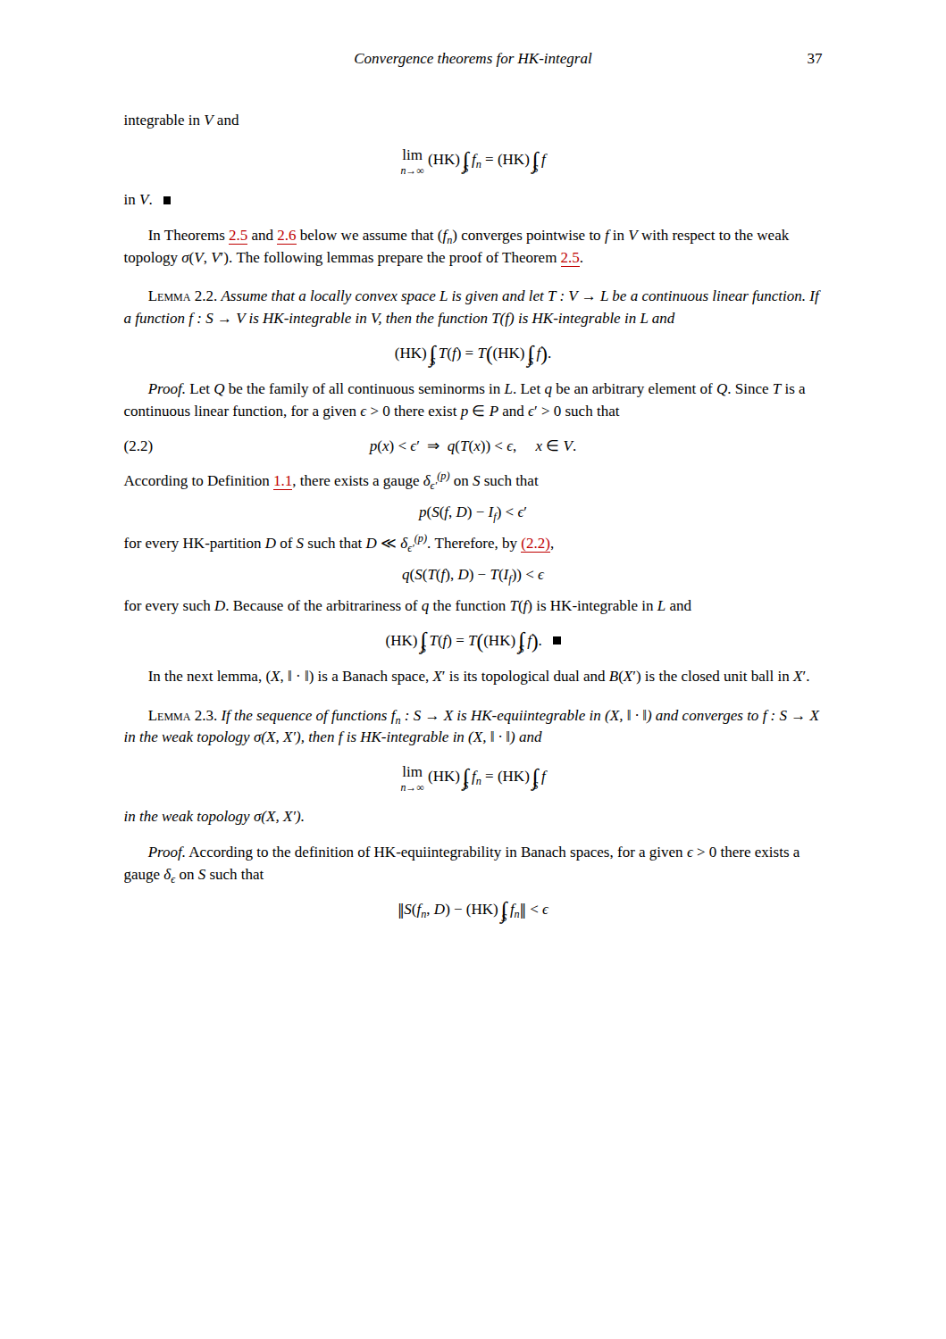Convergence theorems for HK-integral 37
integrable in V and
lim n→∞(HK)∫S fn = (HK)∫S f
in V.
In Theorems 2.5 and 2.6 below we assume that (fn) converges pointwise to f in V with respect to the weak topology σ(V, V′). The following lemmas prepare the proof of Theorem 2.5.
Lemma 2.2. Assume that a locally convex space L is given and let T : V → L be a continuous linear function. If a function f : S → V is HK-integrable in V, then the function T(f) is HK-integrable in L and
(HK)∫S T(f) = T((HK)∫S f).
Proof. Let Q be the family of all continuous seminorms in L. Let q be an arbitrary element of Q. Since T is a continuous linear function, for a given ϵ > 0 there exist p ∈ P and ϵ′ > 0 such that
(2.2) p(x) < ϵ′ ⇒ q(T(x)) < ϵ, x ∈ V.
According to Definition 1.1, there exists a gauge δϵ′(p) on S such that
p(S(f, D) − If) < ϵ′
for every HK-partition D of S such that D ≪ δϵ′(p). Therefore, by (2.2),
q(S(T(f), D) − T(If)) < ϵ
for every such D. Because of the arbitrariness of q the function T(f) is HK-integrable in L and
(HK)∫S T(f) = T((HK)∫S f).
In the next lemma, (X, ‖ · ‖) is a Banach space, X′ is its topological dual and B(X′) is the closed unit ball in X′.
Lemma 2.3. If the sequence of functions fn : S → X is HK-equiintegrable in (X, ‖ · ‖) and converges to f : S → X in the weak topology σ(X, X′), then f is HK-integrable in (X, ‖ · ‖) and
lim n→∞(HK)∫S fn = (HK)∫S f
in the weak topology σ(X, X′).
Proof. According to the definition of HK-equiintegrability in Banach spaces, for a given ϵ > 0 there exists a gauge δϵ on S such that
‖S(fn, D) − (HK)∫S fn‖ < ϵ